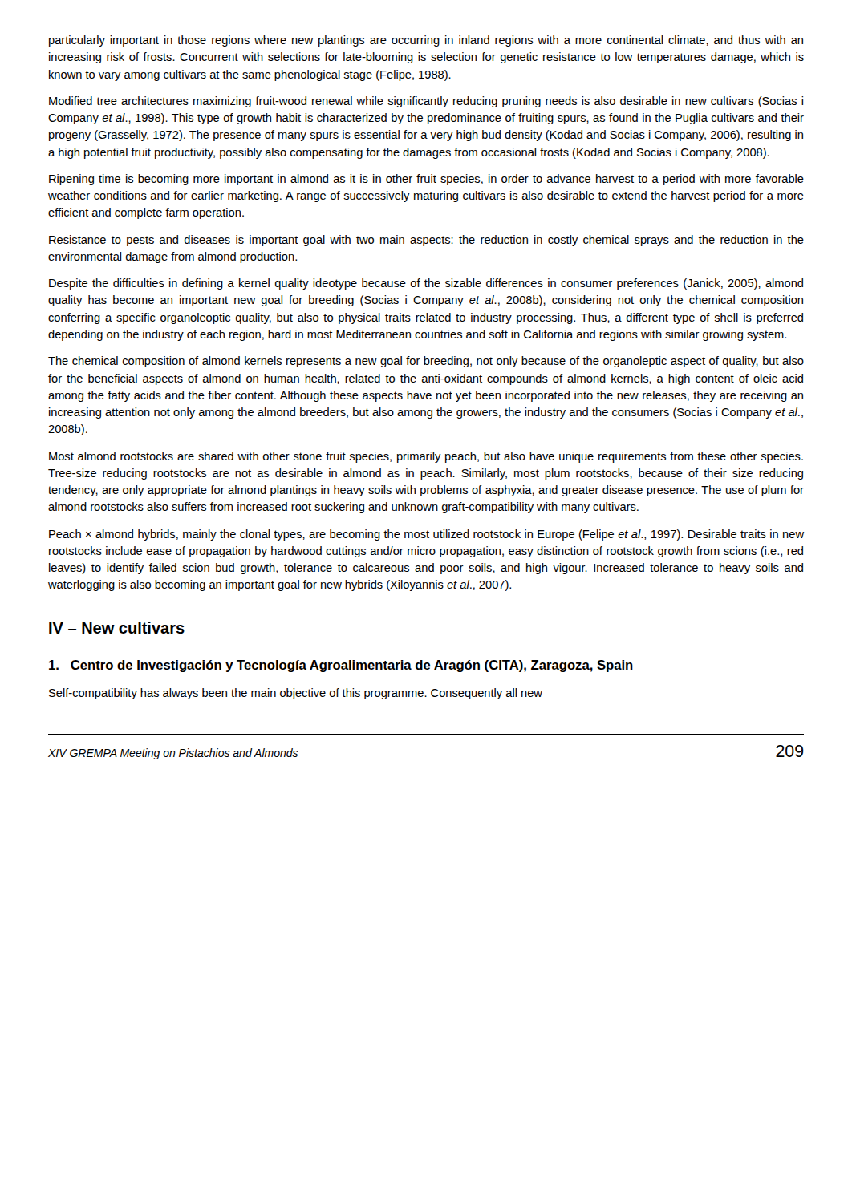particularly important in those regions where new plantings are occurring in inland regions with a more continental climate, and thus with an increasing risk of frosts. Concurrent with selections for late-blooming is selection for genetic resistance to low temperatures damage, which is known to vary among cultivars at the same phenological stage (Felipe, 1988).
Modified tree architectures maximizing fruit-wood renewal while significantly reducing pruning needs is also desirable in new cultivars (Socias i Company et al., 1998). This type of growth habit is characterized by the predominance of fruiting spurs, as found in the Puglia cultivars and their progeny (Grasselly, 1972). The presence of many spurs is essential for a very high bud density (Kodad and Socias i Company, 2006), resulting in a high potential fruit productivity, possibly also compensating for the damages from occasional frosts (Kodad and Socias i Company, 2008).
Ripening time is becoming more important in almond as it is in other fruit species, in order to advance harvest to a period with more favorable weather conditions and for earlier marketing. A range of successively maturing cultivars is also desirable to extend the harvest period for a more efficient and complete farm operation.
Resistance to pests and diseases is important goal with two main aspects: the reduction in costly chemical sprays and the reduction in the environmental damage from almond production.
Despite the difficulties in defining a kernel quality ideotype because of the sizable differences in consumer preferences (Janick, 2005), almond quality has become an important new goal for breeding (Socias i Company et al., 2008b), considering not only the chemical composition conferring a specific organoleoptic quality, but also to physical traits related to industry processing. Thus, a different type of shell is preferred depending on the industry of each region, hard in most Mediterranean countries and soft in California and regions with similar growing system.
The chemical composition of almond kernels represents a new goal for breeding, not only because of the organoleptic aspect of quality, but also for the beneficial aspects of almond on human health, related to the anti-oxidant compounds of almond kernels, a high content of oleic acid among the fatty acids and the fiber content. Although these aspects have not yet been incorporated into the new releases, they are receiving an increasing attention not only among the almond breeders, but also among the growers, the industry and the consumers (Socias i Company et al., 2008b).
Most almond rootstocks are shared with other stone fruit species, primarily peach, but also have unique requirements from these other species. Tree-size reducing rootstocks are not as desirable in almond as in peach. Similarly, most plum rootstocks, because of their size reducing tendency, are only appropriate for almond plantings in heavy soils with problems of asphyxia, and greater disease presence. The use of plum for almond rootstocks also suffers from increased root suckering and unknown graft-compatibility with many cultivars.
Peach × almond hybrids, mainly the clonal types, are becoming the most utilized rootstock in Europe (Felipe et al., 1997). Desirable traits in new rootstocks include ease of propagation by hardwood cuttings and/or micro propagation, easy distinction of rootstock growth from scions (i.e., red leaves) to identify failed scion bud growth, tolerance to calcareous and poor soils, and high vigour. Increased tolerance to heavy soils and waterlogging is also becoming an important goal for new hybrids (Xiloyannis et al., 2007).
IV – New cultivars
1. Centro de Investigación y Tecnología Agroalimentaria de Aragón (CITA), Zaragoza, Spain
Self-compatibility has always been the main objective of this programme. Consequently all new
XIV GREMPA Meeting on Pistachios and Almonds 209